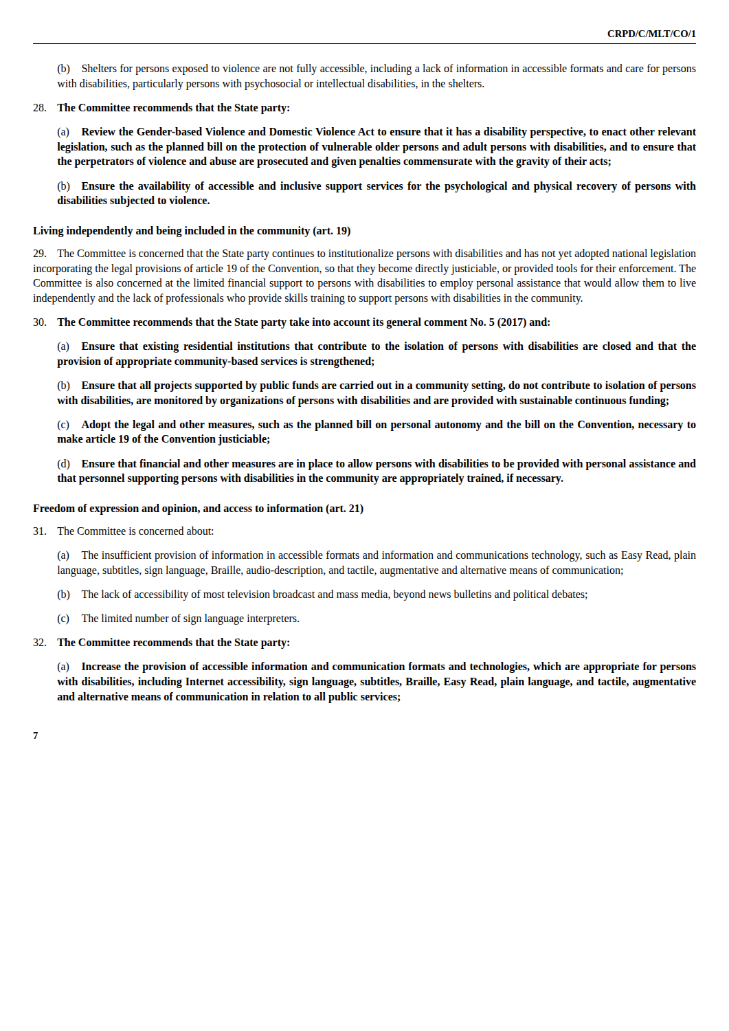CRPD/C/MLT/CO/1
(b) Shelters for persons exposed to violence are not fully accessible, including a lack of information in accessible formats and care for persons with disabilities, particularly persons with psychosocial or intellectual disabilities, in the shelters.
28. The Committee recommends that the State party:
(a) Review the Gender-based Violence and Domestic Violence Act to ensure that it has a disability perspective, to enact other relevant legislation, such as the planned bill on the protection of vulnerable older persons and adult persons with disabilities, and to ensure that the perpetrators of violence and abuse are prosecuted and given penalties commensurate with the gravity of their acts;
(b) Ensure the availability of accessible and inclusive support services for the psychological and physical recovery of persons with disabilities subjected to violence.
Living independently and being included in the community (art. 19)
29. The Committee is concerned that the State party continues to institutionalize persons with disabilities and has not yet adopted national legislation incorporating the legal provisions of article 19 of the Convention, so that they become directly justiciable, or provided tools for their enforcement. The Committee is also concerned at the limited financial support to persons with disabilities to employ personal assistance that would allow them to live independently and the lack of professionals who provide skills training to support persons with disabilities in the community.
30. The Committee recommends that the State party take into account its general comment No. 5 (2017) and:
(a) Ensure that existing residential institutions that contribute to the isolation of persons with disabilities are closed and that the provision of appropriate community-based services is strengthened;
(b) Ensure that all projects supported by public funds are carried out in a community setting, do not contribute to isolation of persons with disabilities, are monitored by organizations of persons with disabilities and are provided with sustainable continuous funding;
(c) Adopt the legal and other measures, such as the planned bill on personal autonomy and the bill on the Convention, necessary to make article 19 of the Convention justiciable;
(d) Ensure that financial and other measures are in place to allow persons with disabilities to be provided with personal assistance and that personnel supporting persons with disabilities in the community are appropriately trained, if necessary.
Freedom of expression and opinion, and access to information (art. 21)
31. The Committee is concerned about:
(a) The insufficient provision of information in accessible formats and information and communications technology, such as Easy Read, plain language, subtitles, sign language, Braille, audio-description, and tactile, augmentative and alternative means of communication;
(b) The lack of accessibility of most television broadcast and mass media, beyond news bulletins and political debates;
(c) The limited number of sign language interpreters.
32. The Committee recommends that the State party:
(a) Increase the provision of accessible information and communication formats and technologies, which are appropriate for persons with disabilities, including Internet accessibility, sign language, subtitles, Braille, Easy Read, plain language, and tactile, augmentative and alternative means of communication in relation to all public services;
7